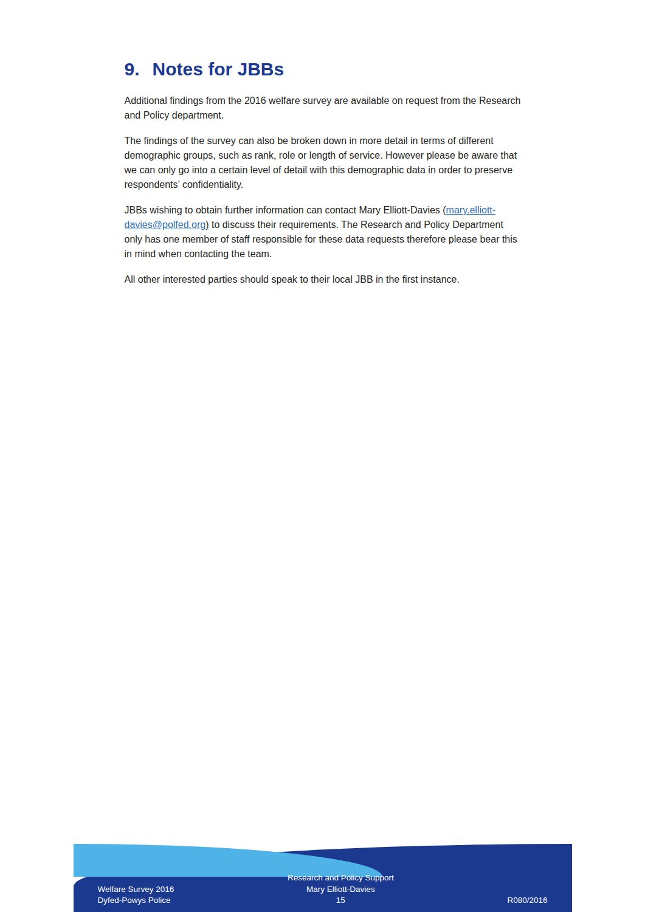9. Notes for JBBs
Additional findings from the 2016 welfare survey are available on request from the Research and Policy department.
The findings of the survey can also be broken down in more detail in terms of different demographic groups, such as rank, role or length of service. However please be aware that we can only go into a certain level of detail with this demographic data in order to preserve respondents’ confidentiality.
JBBs wishing to obtain further information can contact Mary Elliott-Davies (mary.elliott-davies@polfed.org) to discuss their requirements. The Research and Policy Department only has one member of staff responsible for these data requests therefore please bear this in mind when contacting the team.
All other interested parties should speak to their local JBB in the first instance.
Welfare Survey 2016
Dyfed-Powys Police
Research and Policy Support
Mary Elliott-Davies
15
R080/2016